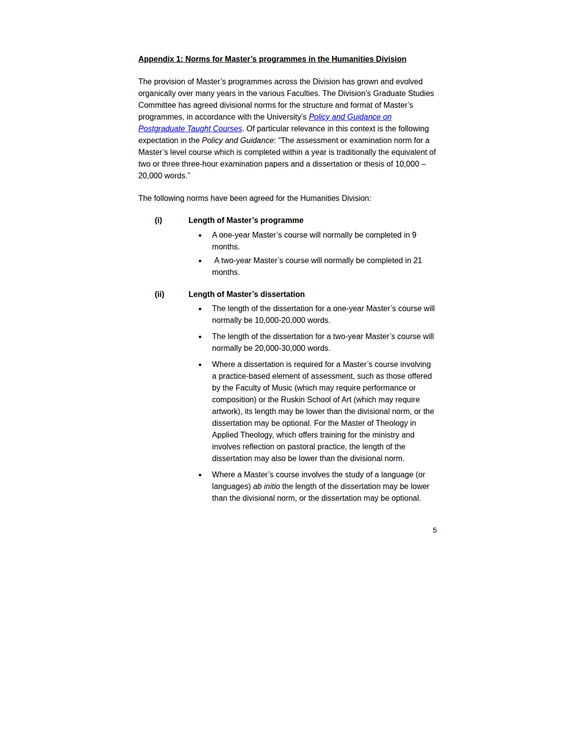Appendix 1: Norms for Master’s programmes in the Humanities Division
The provision of Master’s programmes across the Division has grown and evolved organically over many years in the various Faculties. The Division’s Graduate Studies Committee has agreed divisional norms for the structure and format of Master’s programmes, in accordance with the University’s Policy and Guidance on Postgraduate Taught Courses. Of particular relevance in this context is the following expectation in the Policy and Guidance: “The assessment or examination norm for a Master’s level course which is completed within a year is traditionally the equivalent of two or three three-hour examination papers and a dissertation or thesis of 10,000 – 20,000 words.”
The following norms have been agreed for the Humanities Division:
(i) Length of Master’s programme
A one-year Master’s course will normally be completed in 9 months.
A two-year Master’s course will normally be completed in 21 months.
(ii) Length of Master’s dissertation
The length of the dissertation for a one-year Master’s course will normally be 10,000-20,000 words.
The length of the dissertation for a two-year Master’s course will normally be 20,000-30,000 words.
Where a dissertation is required for a Master’s course involving a practice-based element of assessment, such as those offered by the Faculty of Music (which may require performance or composition) or the Ruskin School of Art (which may require artwork), its length may be lower than the divisional norm, or the dissertation may be optional. For the Master of Theology in Applied Theology, which offers training for the ministry and involves reflection on pastoral practice, the length of the dissertation may also be lower than the divisional norm.
Where a Master’s course involves the study of a language (or languages) ab initio the length of the dissertation may be lower than the divisional norm, or the dissertation may be optional.
5